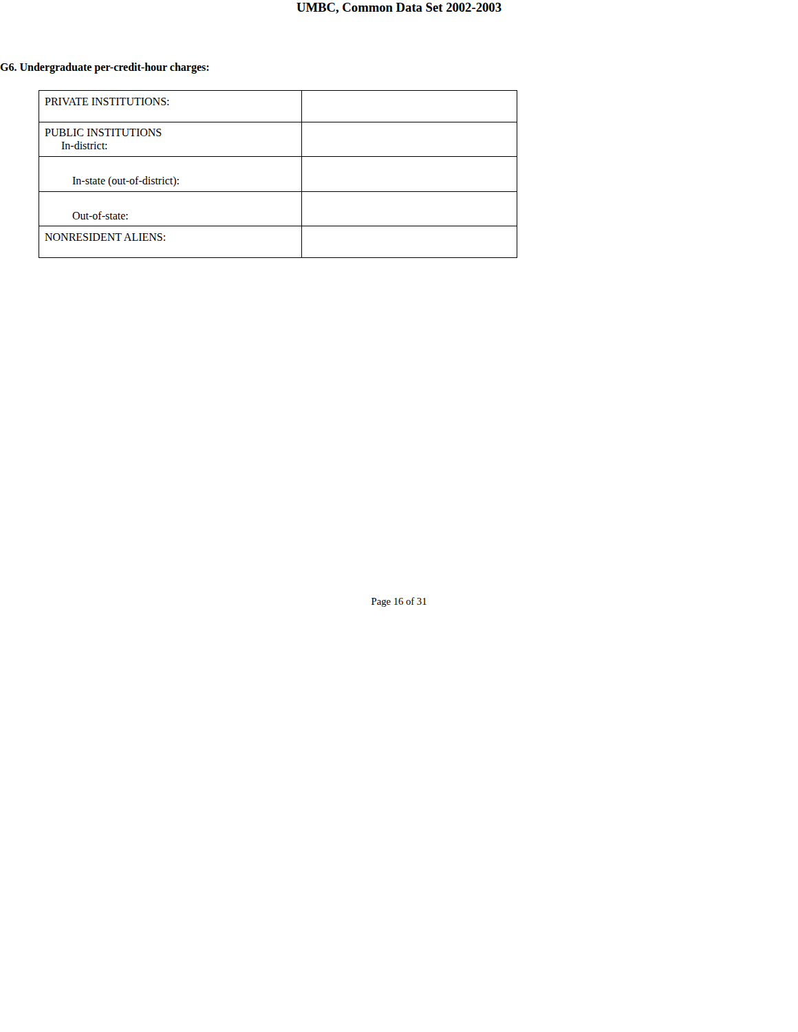UMBC, Common Data Set 2002-2003
G6. Undergraduate per-credit-hour charges:
| PRIVATE INSTITUTIONS: | |
| PUBLIC INSTITUTIONS In-district: | |
| In-state (out-of-district): | |
| Out-of-state: | |
| NONRESIDENT ALIENS: | |
Page 16 of 31